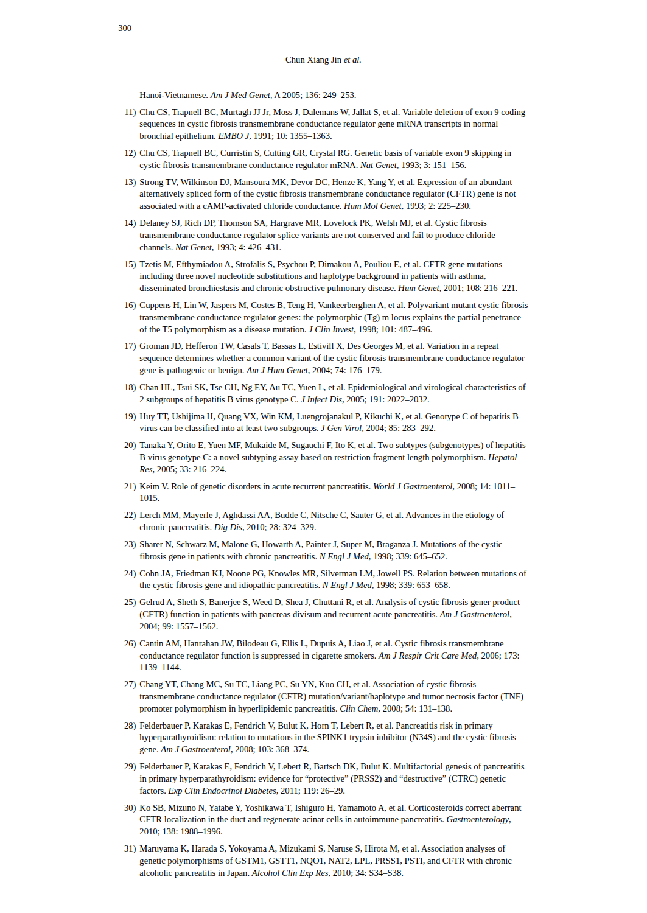300
Chun Xiang Jin et al.
Hanoi-Vietnamese. Am J Med Genet, A 2005; 136: 249–253.
11) Chu CS, Trapnell BC, Murtagh JJ Jr, Moss J, Dalemans W, Jallat S, et al. Variable deletion of exon 9 coding sequences in cystic fibrosis transmembrane conductance regulator gene mRNA transcripts in normal bronchial epithelium. EMBO J, 1991; 10: 1355–1363.
12) Chu CS, Trapnell BC, Curristin S, Cutting GR, Crystal RG. Genetic basis of variable exon 9 skipping in cystic fibrosis transmembrane conductance regulator mRNA. Nat Genet, 1993; 3: 151–156.
13) Strong TV, Wilkinson DJ, Mansoura MK, Devor DC, Henze K, Yang Y, et al. Expression of an abundant alternatively spliced form of the cystic fibrosis transmembrane conductance regulator (CFTR) gene is not associated with a cAMP-activated chloride conductance. Hum Mol Genet, 1993; 2: 225–230.
14) Delaney SJ, Rich DP, Thomson SA, Hargrave MR, Lovelock PK, Welsh MJ, et al. Cystic fibrosis transmembrane conductance regulator splice variants are not conserved and fail to produce chloride channels. Nat Genet, 1993; 4: 426–431.
15) Tzetis M, Efthymiadou A, Strofalis S, Psychou P, Dimakou A, Pouliou E, et al. CFTR gene mutations including three novel nucleotide substitutions and haplotype background in patients with asthma, disseminated bronchiestasis and chronic obstructive pulmonary disease. Hum Genet, 2001; 108: 216–221.
16) Cuppens H, Lin W, Jaspers M, Costes B, Teng H, Vankeerberghen A, et al. Polyvariant mutant cystic fibrosis transmembrane conductance regulator genes: the polymorphic (Tg) m locus explains the partial penetrance of the T5 polymorphism as a disease mutation. J Clin Invest, 1998; 101: 487–496.
17) Groman JD, Hefferon TW, Casals T, Bassas L, Estivill X, Des Georges M, et al. Variation in a repeat sequence determines whether a common variant of the cystic fibrosis transmembrane conductance regulator gene is pathogenic or benign. Am J Hum Genet, 2004; 74: 176–179.
18) Chan HL, Tsui SK, Tse CH, Ng EY, Au TC, Yuen L, et al. Epidemiological and virological characteristics of 2 subgroups of hepatitis B virus genotype C. J Infect Dis, 2005; 191: 2022–2032.
19) Huy TT, Ushijima H, Quang VX, Win KM, Luengrojanakul P, Kikuchi K, et al. Genotype C of hepatitis B virus can be classified into at least two subgroups. J Gen Virol, 2004; 85: 283–292.
20) Tanaka Y, Orito E, Yuen MF, Mukaide M, Sugauchi F, Ito K, et al. Two subtypes (subgenotypes) of hepatitis B virus genotype C: a novel subtyping assay based on restriction fragment length polymorphism. Hepatol Res, 2005; 33: 216–224.
21) Keim V. Role of genetic disorders in acute recurrent pancreatitis. World J Gastroenterol, 2008; 14: 1011–1015.
22) Lerch MM, Mayerle J, Aghdassi AA, Budde C, Nitsche C, Sauter G, et al. Advances in the etiology of chronic pancreatitis. Dig Dis, 2010; 28: 324–329.
23) Sharer N, Schwarz M, Malone G, Howarth A, Painter J, Super M, Braganza J. Mutations of the cystic fibrosis gene in patients with chronic pancreatitis. N Engl J Med, 1998; 339: 645–652.
24) Cohn JA, Friedman KJ, Noone PG, Knowles MR, Silverman LM, Jowell PS. Relation between mutations of the cystic fibrosis gene and idiopathic pancreatitis. N Engl J Med, 1998; 339: 653–658.
25) Gelrud A, Sheth S, Banerjee S, Weed D, Shea J, Chuttani R, et al. Analysis of cystic fibrosis gener product (CFTR) function in patients with pancreas divisum and recurrent acute pancreatitis. Am J Gastroenterol, 2004; 99: 1557–1562.
26) Cantin AM, Hanrahan JW, Bilodeau G, Ellis L, Dupuis A, Liao J, et al. Cystic fibrosis transmembrane conductance regulator function is suppressed in cigarette smokers. Am J Respir Crit Care Med, 2006; 173: 1139–1144.
27) Chang YT, Chang MC, Su TC, Liang PC, Su YN, Kuo CH, et al. Association of cystic fibrosis transmembrane conductance regulator (CFTR) mutation/variant/haplotype and tumor necrosis factor (TNF) promoter polymorphism in hyperlipidemic pancreatitis. Clin Chem, 2008; 54: 131–138.
28) Felderbauer P, Karakas E, Fendrich V, Bulut K, Horn T, Lebert R, et al. Pancreatitis risk in primary hyperparathyroidism: relation to mutations in the SPINK1 trypsin inhibitor (N34S) and the cystic fibrosis gene. Am J Gastroenterol, 2008; 103: 368–374.
29) Felderbauer P, Karakas E, Fendrich V, Lebert R, Bartsch DK, Bulut K. Multifactorial genesis of pancreatitis in primary hyperparathyroidism: evidence for “protective” (PRSS2) and “destructive” (CTRC) genetic factors. Exp Clin Endocrinol Diabetes, 2011; 119: 26–29.
30) Ko SB, Mizuno N, Yatabe Y, Yoshikawa T, Ishiguro H, Yamamoto A, et al. Corticosteroids correct aberrant CFTR localization in the duct and regenerate acinar cells in autoimmune pancreatitis. Gastroenterology, 2010; 138: 1988–1996.
31) Maruyama K, Harada S, Yokoyama A, Mizukami S, Naruse S, Hirota M, et al. Association analyses of genetic polymorphisms of GSTM1, GSTT1, NQO1, NAT2, LPL, PRSS1, PSTI, and CFTR with chronic alcoholic pancreatitis in Japan. Alcohol Clin Exp Res, 2010; 34: S34–S38.